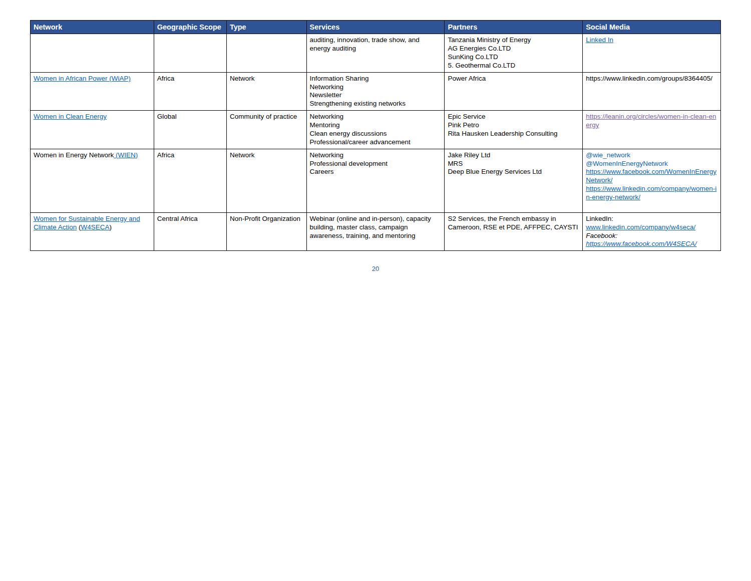| Network | Geographic Scope | Type | Services | Partners | Social Media |
| --- | --- | --- | --- | --- | --- |
| | | | auditing, innovation, trade show, and energy auditing | Tanzania Ministry of Energy AG Energies Co.LTD SunKing Co.LTD 5. Geothermal Co.LTD | Linked In |
| Women in African Power (WiAP) | Africa | Network | Information Sharing Networking Newsletter Strengthening existing networks | Power Africa | https://www.linkedin.com/groups/8364405/ |
| Women in Clean Energy | Global | Community of practice | Networking Mentoring Clean energy discussions Professional/career advancement | Epic Service Pink Petro Rita Hausken Leadership Consulting | https://leanin.org/circles/women-in-clean-energy |
| Women in Energy Network (WIEN) | Africa | Network | Networking Professional development Careers | Jake Riley Ltd MRS Deep Blue Energy Services Ltd | @wie_network @WomenInEnergyNetwork https://www.facebook.com/WomenInEnergyNetwork/ https://www.linkedin.com/company/women-in-energy-network/ |
| Women for Sustainable Energy and Climate Action ( W4SECA ) | Central Africa | Non-Profit Organization | Webinar (online and in-person), capacity building, master class, campaign awareness, training, and mentoring | S2 Services, the French embassy in Cameroon, RSE et PDE, AFFPEC, CAYSTI | LinkedIn: www.linkedin.com/company/w4seca/ Facebook: https://www.facebook.com/W4SECA/ |
20